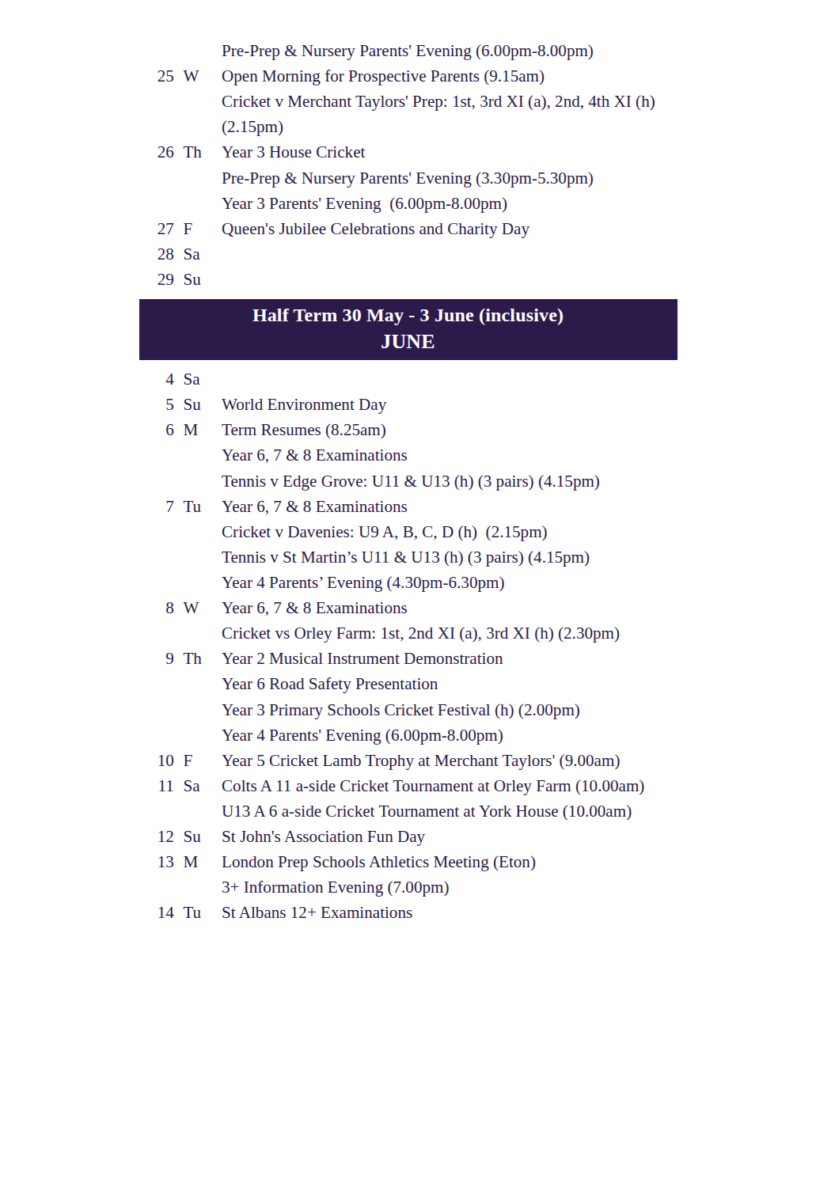Pre-Prep & Nursery Parents' Evening (6.00pm-8.00pm)
25 W
Open Morning for Prospective Parents (9.15am)
Cricket v Merchant Taylors' Prep: 1st, 3rd XI (a), 2nd, 4th XI (h) (2.15pm)
26 Th
Year 3 House Cricket
Pre-Prep & Nursery Parents' Evening (3.30pm-5.30pm)
Year 3 Parents' Evening (6.00pm-8.00pm)
27 F
Queen's Jubilee Celebrations and Charity Day
28 Sa
29 Su
Half Term 30 May - 3 June (inclusive) JUNE
4 Sa
5 Su
World Environment Day
6 M
Term Resumes (8.25am)
Year 6, 7 & 8 Examinations
Tennis v Edge Grove: U11 & U13 (h) (3 pairs) (4.15pm)
7 Tu
Year 6, 7 & 8 Examinations
Cricket v Davenies: U9 A, B, C, D (h) (2.15pm)
Tennis v St Martin’s U11 & U13 (h) (3 pairs) (4.15pm)
Year 4 Parents’ Evening (4.30pm-6.30pm)
8 W
Year 6, 7 & 8 Examinations
Cricket vs Orley Farm: 1st, 2nd XI (a), 3rd XI (h) (2.30pm)
9 Th
Year 2 Musical Instrument Demonstration
Year 6 Road Safety Presentation
Year 3 Primary Schools Cricket Festival (h) (2.00pm)
Year 4 Parents' Evening (6.00pm-8.00pm)
10 F
Year 5 Cricket Lamb Trophy at Merchant Taylors' (9.00am)
11 Sa
Colts A 11 a-side Cricket Tournament at Orley Farm (10.00am)
U13 A 6 a-side Cricket Tournament at York House (10.00am)
12 Su
St John's Association Fun Day
13 M
London Prep Schools Athletics Meeting (Eton)
3+ Information Evening (7.00pm)
14 Tu
St Albans 12+ Examinations